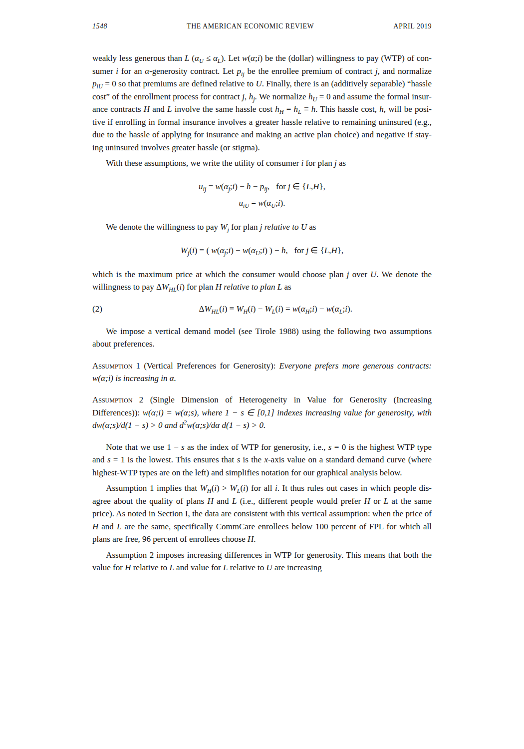1548 The American Economic Review April 2019
weakly less generous than L (αU ≤ αL). Let w(α;i) be the (dollar) willingness to pay (WTP) of consumer i for an α-generosity contract. Let pij be the enrollee premium of contract j, and normalize piU = 0 so that premiums are defined relative to U. Finally, there is an (additively separable) “hassle cost” of the enrollment process for contract j, hj. We normalize hU = 0 and assume the formal insurance contracts H and L involve the same hassle cost hH = hL ≡ h. This hassle cost, h, will be positive if enrolling in formal insurance involves a greater hassle relative to remaining uninsured (e.g., due to the hassle of applying for insurance and making an active plan choice) and negative if staying uninsured involves greater hassle (or stigma).
With these assumptions, we write the utility of consumer i for plan j as
uij = w(αj;i) − h − pij, for j ∈ {L,H}, uiU = w(αU;i).
We denote the willingness to pay Wj for plan j relative to U as
Wj(i) = ( w(αj;i) − w(αU;i) ) − h, for j ∈ {L,H},
which is the maximum price at which the consumer would choose plan j over U. We denote the willingness to pay ΔWHL(i) for plan H relative to plan L as
(2) ΔWHL(i) ≡ WH(i) − WL(i) = w(αH;i) − w(αL;i).
We impose a vertical demand model (see Tirole 1988) using the following two assumptions about preferences.
Assumption 1 (Vertical Preferences for Generosity): Everyone prefers more generous contracts: w(α;i) is increasing in α.
Assumption 2 (Single Dimension of Heterogeneity in Value for Generosity (Increasing Differences)): w(α;i) = w(α;s), where 1 − s ∈ [0,1] indexes increasing value for generosity, with dw(α;s)/d(1 − s) > 0 and d2w(α;s)/dα d(1 − s) > 0.
Note that we use 1 − s as the index of WTP for generosity, i.e., s = 0 is the highest WTP type and s = 1 is the lowest. This ensures that s is the x-axis value on a standard demand curve (where highest-WTP types are on the left) and simplifies notation for our graphical analysis below.
Assumption 1 implies that WH(i) > WL(i) for all i. It thus rules out cases in which people disagree about the quality of plans H and L (i.e., different people would prefer H or L at the same price). As noted in Section I, the data are consistent with this vertical assumption: when the price of H and L are the same, specifically CommCare enrollees below 100 percent of FPL for which all plans are free, 96 percent of enrollees choose H.
Assumption 2 imposes increasing differences in WTP for generosity. This means that both the value for H relative to L and value for L relative to U are increasing